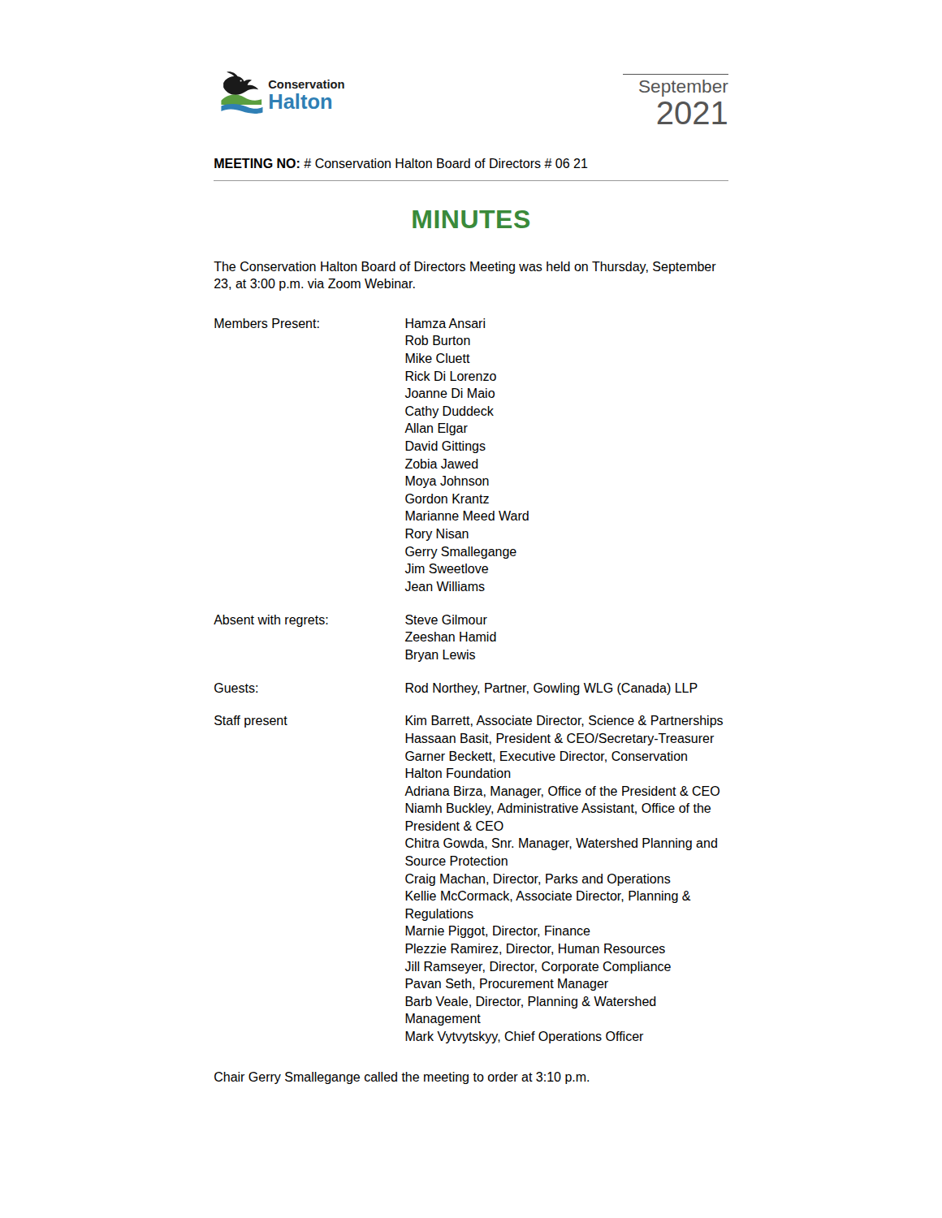Conservation Halton
September
2021
MEETING NO: # Conservation Halton Board of Directors # 06 21
MINUTES
The Conservation Halton Board of Directors Meeting was held on Thursday, September 23, at 3:00 p.m. via Zoom Webinar.
| Members Present: | Hamza Ansari Rob Burton Mike Cluett Rick Di Lorenzo Joanne Di Maio Cathy Duddeck Allan Elgar David Gittings Zobia Jawed Moya Johnson Gordon Krantz Marianne Meed Ward Rory Nisan Gerry Smallegange Jim Sweetlove Jean Williams |
| Absent with regrets: | Steve Gilmour Zeeshan Hamid Bryan Lewis |
| Guests: | Rod Northey, Partner, Gowling WLG (Canada) LLP |
| Staff present | Kim Barrett, Associate Director, Science & Partnerships Hassaan Basit, President & CEO/Secretary-Treasurer Garner Beckett, Executive Director, Conservation Halton Foundation Adriana Birza, Manager, Office of the President & CEO Niamh Buckley, Administrative Assistant, Office of the President & CEO Chitra Gowda, Snr. Manager, Watershed Planning and Source Protection Craig Machan, Director, Parks and Operations Kellie McCormack, Associate Director, Planning & Regulations Marnie Piggot, Director, Finance Plezzie Ramirez, Director, Human Resources Jill Ramseyer, Director, Corporate Compliance Pavan Seth, Procurement Manager Barb Veale, Director, Planning & Watershed Management Mark Vytvytskyy, Chief Operations Officer |
Chair Gerry Smallegange called the meeting to order at 3:10 p.m.